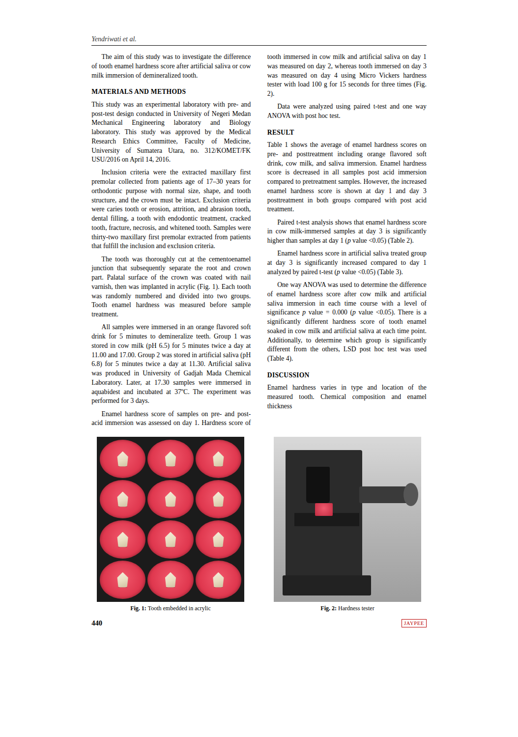Yendriwati et al.
The aim of this study was to investigate the difference of tooth enamel hardness score after artificial saliva or cow milk immersion of demineralized tooth.
Materials and Methods
This study was an experimental laboratory with pre- and post-test design conducted in University of Negeri Medan Mechanical Engineering laboratory and Biology laboratory. This study was approved by the Medical Research Ethics Committee, Faculty of Medicine, University of Sumatera Utara, no. 312/KOMET/FK USU/2016 on April 14, 2016.
Inclusion criteria were the extracted maxillary first premolar collected from patients age of 17–30 years for orthodontic purpose with normal size, shape, and tooth structure, and the crown must be intact. Exclusion criteria were caries tooth or erosion, attrition, and abrasion tooth, dental filling, a tooth with endodontic treatment, cracked tooth, fracture, necrosis, and whitened tooth. Samples were thirty-two maxillary first premolar extracted from patients that fulfill the inclusion and exclusion criteria.
The tooth was thoroughly cut at the cementoenamel junction that subsequently separate the root and crown part. Palatal surface of the crown was coated with nail varnish, then was implanted in acrylic (Fig. 1). Each tooth was randomly numbered and divided into two groups. Tooth enamel hardness was measured before sample treatment.
All samples were immersed in an orange flavored soft drink for 5 minutes to demineralize teeth. Group 1 was stored in cow milk (pH 6.5) for 5 minutes twice a day at 11.00 and 17.00. Group 2 was stored in artificial saliva (pH 6.8) for 5 minutes twice a day at 11.30. Artificial saliva was produced in University of Gadjah Mada Chemical Laboratory. Later, at 17.30 samples were immersed in aquabidest and incubated at 37ºC. The experiment was performed for 3 days.
Enamel hardness score of samples on pre- and post-acid immersion was assessed on day 1. Hardness score of tooth immersed in cow milk and artificial saliva on day 1 was measured on day 2, whereas tooth immersed on day 3 was measured on day 4 using Micro Vickers hardness tester with load 100 g for 15 seconds for three times (Fig. 2).
Data were analyzed using paired t-test and one way ANOVA with post hoc test.
Result
Table 1 shows the average of enamel hardness scores on pre- and posttreatment including orange flavored soft drink, cow milk, and saliva immersion. Enamel hardness score is decreased in all samples post acid immersion compared to pretreatment samples. However, the increased enamel hardness score is shown at day 1 and day 3 posttreatment in both groups compared with post acid treatment.
Paired t-test analysis shows that enamel hardness score in cow milk-immersed samples at day 3 is significantly higher than samples at day 1 (p value <0.05) (Table 2).
Enamel hardness score in artificial saliva treated group at day 3 is significantly increased compared to day 1 analyzed by paired t-test (p value <0.05) (Table 3).
One way ANOVA was used to determine the difference of enamel hardness score after cow milk and artificial saliva immersion in each time course with a level of significance p value = 0.000 (p value <0.05). There is a significantly different hardness score of tooth enamel soaked in cow milk and artificial saliva at each time point. Additionally, to determine which group is significantly different from the others, LSD post hoc test was used (Table 4).
Discussion
Enamel hardness varies in type and location of the measured tooth. Chemical composition and enamel thickness
Fig. 1: Tooth embedded in acrylic
Fig. 2: Hardness tester
440
JAYPEE